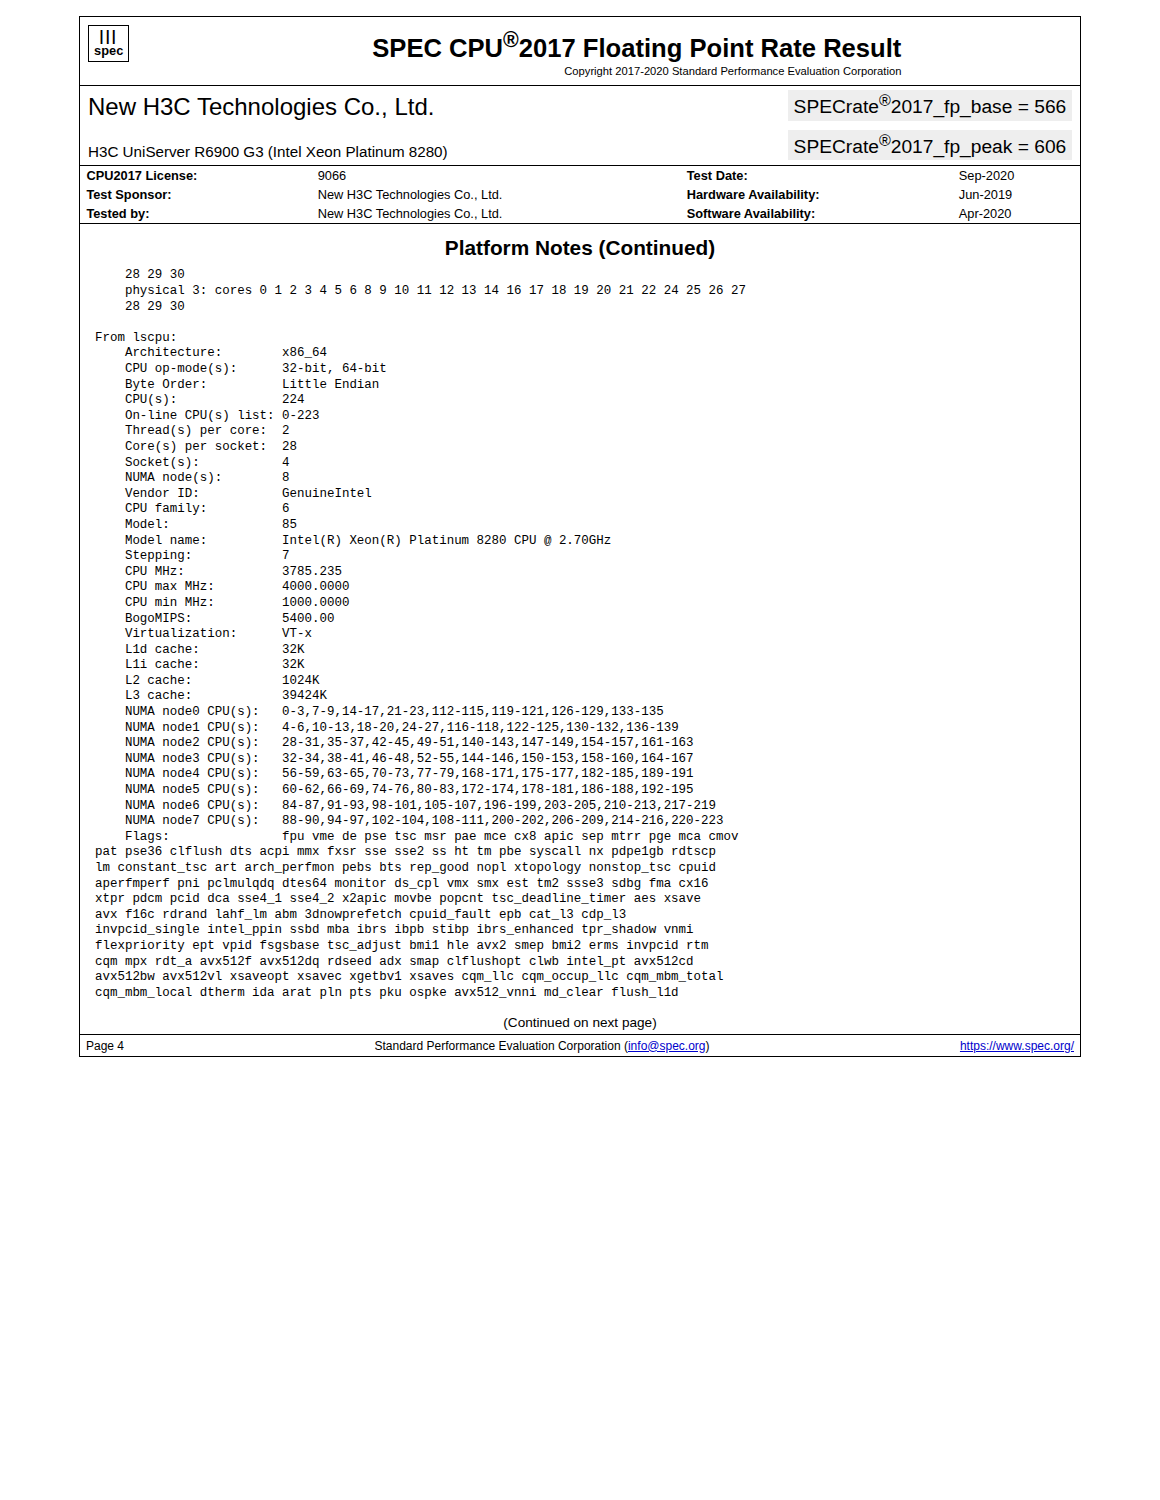|||
spec
SPEC CPU®2017 Floating Point Rate Result
Copyright 2017-2020 Standard Performance Evaluation Corporation
New H3C Technologies Co., Ltd.
SPECrate®2017_fp_base = 566
H3C UniServer R6900 G3 (Intel Xeon Platinum 8280)
SPECrate®2017_fp_peak = 606
| CPU2017 License: | 9066 | Test Date: | Sep-2020 |
| Test Sponsor: | New H3C Technologies Co., Ltd. | Hardware Availability: | Jun-2019 |
| Tested by: | New H3C Technologies Co., Ltd. | Software Availability: | Apr-2020 |
Platform Notes (Continued)
     28 29 30
     physical 3: cores 0 1 2 3 4 5 6 8 9 10 11 12 13 14 16 17 18 19 20 21 22 24 25 26 27
     28 29 30

 From lscpu:
     Architecture:        x86_64
     CPU op-mode(s):      32-bit, 64-bit
     Byte Order:          Little Endian
     CPU(s):              224
     On-line CPU(s) list: 0-223
     Thread(s) per core:  2
     Core(s) per socket:  28
     Socket(s):           4
     NUMA node(s):        8
     Vendor ID:           GenuineIntel
     CPU family:          6
     Model:               85
     Model name:          Intel(R) Xeon(R) Platinum 8280 CPU @ 2.70GHz
     Stepping:            7
     CPU MHz:             3785.235
     CPU max MHz:         4000.0000
     CPU min MHz:         1000.0000
     BogoMIPS:            5400.00
     Virtualization:      VT-x
     L1d cache:           32K
     L1i cache:           32K
     L2 cache:            1024K
     L3 cache:            39424K
     NUMA node0 CPU(s):   0-3,7-9,14-17,21-23,112-115,119-121,126-129,133-135
     NUMA node1 CPU(s):   4-6,10-13,18-20,24-27,116-118,122-125,130-132,136-139
     NUMA node2 CPU(s):   28-31,35-37,42-45,49-51,140-143,147-149,154-157,161-163
     NUMA node3 CPU(s):   32-34,38-41,46-48,52-55,144-146,150-153,158-160,164-167
     NUMA node4 CPU(s):   56-59,63-65,70-73,77-79,168-171,175-177,182-185,189-191
     NUMA node5 CPU(s):   60-62,66-69,74-76,80-83,172-174,178-181,186-188,192-195
     NUMA node6 CPU(s):   84-87,91-93,98-101,105-107,196-199,203-205,210-213,217-219
     NUMA node7 CPU(s):   88-90,94-97,102-104,108-111,200-202,206-209,214-216,220-223
     Flags:               fpu vme de pse tsc msr pae mce cx8 apic sep mtrr pge mca cmov
 pat pse36 clflush dts acpi mmx fxsr sse sse2 ss ht tm pbe syscall nx pdpe1gb rdtscp
 lm constant_tsc art arch_perfmon pebs bts rep_good nopl xtopology nonstop_tsc cpuid
 aperfmperf pni pclmulqdq dtes64 monitor ds_cpl vmx smx est tm2 ssse3 sdbg fma cx16
 xtpr pdcm pcid dca sse4_1 sse4_2 x2apic movbe popcnt tsc_deadline_timer aes xsave
 avx f16c rdrand lahf_lm abm 3dnowprefetch cpuid_fault epb cat_l3 cdp_l3
 invpcid_single intel_ppin ssbd mba ibrs ibpb stibp ibrs_enhanced tpr_shadow vnmi
 flexpriority ept vpid fsgsbase tsc_adjust bmi1 hle avx2 smep bmi2 erms invpcid rtm
 cqm mpx rdt_a avx512f avx512dq rdseed adx smap clflushopt clwb intel_pt avx512cd
 avx512bw avx512vl xsaveopt xsavec xgetbv1 xsaves cqm_llc cqm_occup_llc cqm_mbm_total
 cqm_mbm_local dtherm ida arat pln pts pku ospke avx512_vnni md_clear flush_l1d
(Continued on next page)
Page 4
Standard Performance Evaluation Corporation (info@spec.org)
https://www.spec.org/